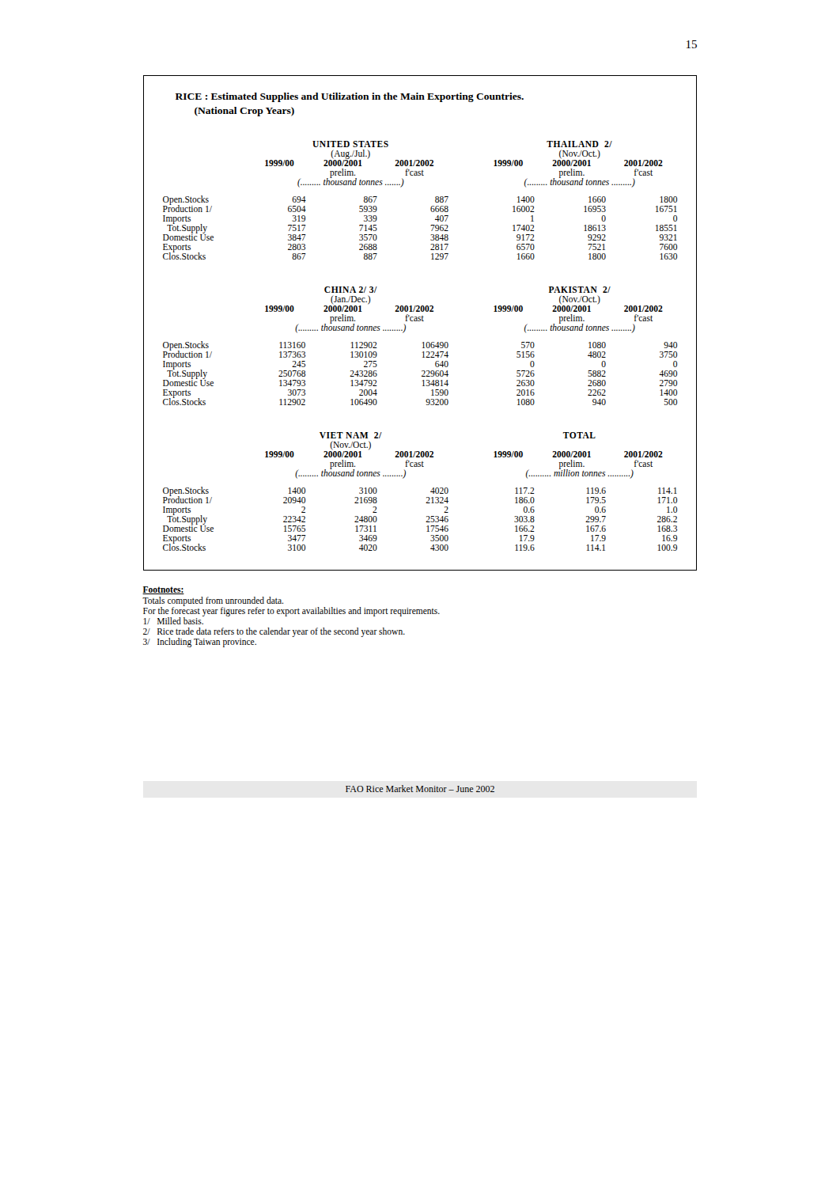15
RICE : Estimated Supplies and Utilization in the Main Exporting Countries.
(National Crop Years)
| | UNITED STATES | | THAILAND 2/ |
| | (Aug./Jul.) | | (Nov./Oct.) |
| | 1999/00 | 2000/2001 | 2001/2002 | | 1999/00 | 2000/2001 | 2001/2002 |
| | | prelim. | f'cast | | | prelim. | f'cast |
| | (......... thousand tonnes .......) | | (......... thousand tonnes .........) |
| Open.Stocks | 694 | 867 | 887 | | 1400 | 1660 | 1800 |
| Production 1/ | 6504 | 5939 | 6668 | | 16002 | 16953 | 16751 |
| Imports | 319 | 339 | 407 | | 1 | 0 | 0 |
| Tot.Supply | 7517 | 7145 | 7962 | | 17402 | 18613 | 18551 |
| Domestic Use | 3847 | 3570 | 3848 | | 9172 | 9292 | 9321 |
| Exports | 2803 | 2688 | 2817 | | 6570 | 7521 | 7600 |
| Clos.Stocks | 867 | 887 | 1297 | | 1660 | 1800 | 1630 |
| | CHINA 2/ 3/ | | PAKISTAN 2/ |
| | (Jan./Dec.) | | (Nov./Oct.) |
| | 1999/00 | 2000/2001 | 2001/2002 | | 1999/00 | 2000/2001 | 2001/2002 |
| | | prelim. | f'cast | | | prelim. | f'cast |
| | (......... thousand tonnes .........) | | (......... thousand tonnes .........) |
| Open.Stocks | 113160 | 112902 | 106490 | | 570 | 1080 | 940 |
| Production 1/ | 137363 | 130109 | 122474 | | 5156 | 4802 | 3750 |
| Imports | 245 | 275 | 640 | | 0 | 0 | 0 |
| Tot.Supply | 250768 | 243286 | 229604 | | 5726 | 5882 | 4690 |
| Domestic Use | 134793 | 134792 | 134814 | | 2630 | 2680 | 2790 |
| Exports | 3073 | 2004 | 1590 | | 2016 | 2262 | 1400 |
| Clos.Stocks | 112902 | 106490 | 93200 | | 1080 | 940 | 500 |
| | VIET NAM 2/ | | TOTAL |
| | (Nov./Oct.) | | |
| | 1999/00 | 2000/2001 | 2001/2002 | | 1999/00 | 2000/2001 | 2001/2002 |
| | | prelim. | f'cast | | | prelim. | f'cast |
| | (......... thousand tonnes .........) | | (.......... million tonnes ..........) |
| Open.Stocks | 1400 | 3100 | 4020 | | 117.2 | 119.6 | 114.1 |
| Production 1/ | 20940 | 21698 | 21324 | | 186.0 | 179.5 | 171.0 |
| Imports | 2 | 2 | 2 | | 0.6 | 0.6 | 1.0 |
| Tot.Supply | 22342 | 24800 | 25346 | | 303.8 | 299.7 | 286.2 |
| Domestic Use | 15765 | 17311 | 17546 | | 166.2 | 167.6 | 168.3 |
| Exports | 3477 | 3469 | 3500 | | 17.9 | 17.9 | 16.9 |
| Clos.Stocks | 3100 | 4020 | 4300 | | 119.6 | 114.1 | 100.9 |
Footnotes:
Totals computed from unrounded data.
For the forecast year figures refer to export availabilties and import requirements.
1/ Milled basis.
2/ Rice trade data refers to the calendar year of the second year shown.
3/ Including Taiwan province.
FAO Rice Market Monitor – June 2002